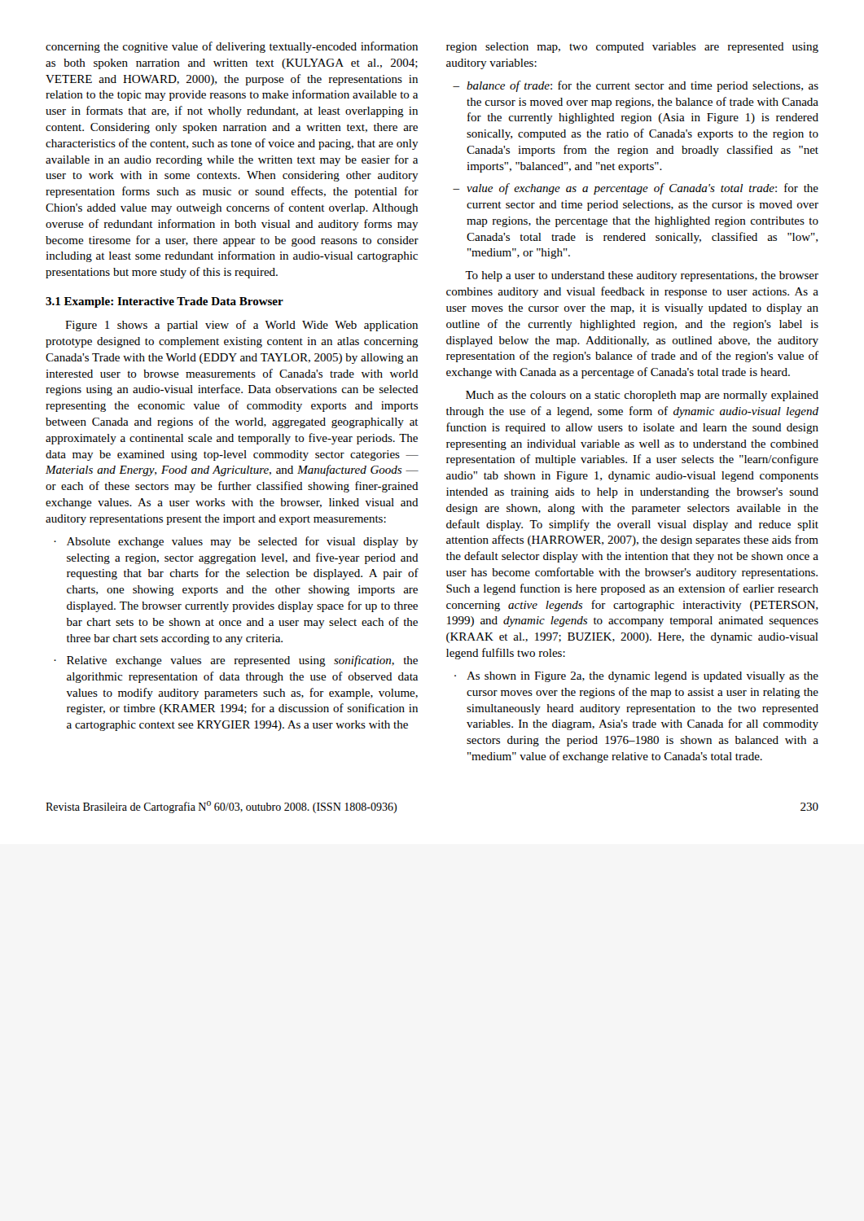concerning the cognitive value of delivering textually-encoded information as both spoken narration and written text (KULYAGA et al., 2004; VETERE and HOWARD, 2000), the purpose of the representations in relation to the topic may provide reasons to make information available to a user in formats that are, if not wholly redundant, at least overlapping in content. Considering only spoken narration and a written text, there are characteristics of the content, such as tone of voice and pacing, that are only available in an audio recording while the written text may be easier for a user to work with in some contexts. When considering other auditory representation forms such as music or sound effects, the potential for Chion's added value may outweigh concerns of content overlap. Although overuse of redundant information in both visual and auditory forms may become tiresome for a user, there appear to be good reasons to consider including at least some redundant information in audio-visual cartographic presentations but more study of this is required.
3.1 Example: Interactive Trade Data Browser
Figure 1 shows a partial view of a World Wide Web application prototype designed to complement existing content in an atlas concerning Canada's Trade with the World (EDDY and TAYLOR, 2005) by allowing an interested user to browse measurements of Canada's trade with world regions using an audio-visual interface. Data observations can be selected representing the economic value of commodity exports and imports between Canada and regions of the world, aggregated geographically at approximately a continental scale and temporally to five-year periods. The data may be examined using top-level commodity sector categories — Materials and Energy, Food and Agriculture, and Manufactured Goods — or each of these sectors may be further classified showing finer-grained exchange values. As a user works with the browser, linked visual and auditory representations present the import and export measurements:
Absolute exchange values may be selected for visual display by selecting a region, sector aggregation level, and five-year period and requesting that bar charts for the selection be displayed. A pair of charts, one showing exports and the other showing imports are displayed. The browser currently provides display space for up to three bar chart sets to be shown at once and a user may select each of the three bar chart sets according to any criteria.
Relative exchange values are represented using sonification, the algorithmic representation of data through the use of observed data values to modify auditory parameters such as, for example, volume, register, or timbre (KRAMER 1994; for a discussion of sonification in a cartographic context see KRYGIER 1994). As a user works with the
region selection map, two computed variables are represented using auditory variables:
balance of trade: for the current sector and time period selections, as the cursor is moved over map regions, the balance of trade with Canada for the currently highlighted region (Asia in Figure 1) is rendered sonically, computed as the ratio of Canada's exports to the region to Canada's imports from the region and broadly classified as "net imports", "balanced", and "net exports".
value of exchange as a percentage of Canada's total trade: for the current sector and time period selections, as the cursor is moved over map regions, the percentage that the highlighted region contributes to Canada's total trade is rendered sonically, classified as "low", "medium", or "high".
To help a user to understand these auditory representations, the browser combines auditory and visual feedback in response to user actions. As a user moves the cursor over the map, it is visually updated to display an outline of the currently highlighted region, and the region's label is displayed below the map. Additionally, as outlined above, the auditory representation of the region's balance of trade and of the region's value of exchange with Canada as a percentage of Canada's total trade is heard.
Much as the colours on a static choropleth map are normally explained through the use of a legend, some form of dynamic audio-visual legend function is required to allow users to isolate and learn the sound design representing an individual variable as well as to understand the combined representation of multiple variables. If a user selects the "learn/configure audio" tab shown in Figure 1, dynamic audio-visual legend components intended as training aids to help in understanding the browser's sound design are shown, along with the parameter selectors available in the default display. To simplify the overall visual display and reduce split attention affects (HARROWER, 2007), the design separates these aids from the default selector display with the intention that they not be shown once a user has become comfortable with the browser's auditory representations. Such a legend function is here proposed as an extension of earlier research concerning active legends for cartographic interactivity (PETERSON, 1999) and dynamic legends to accompany temporal animated sequences (KRAAK et al., 1997; BUZIEK, 2000). Here, the dynamic audio-visual legend fulfills two roles:
As shown in Figure 2a, the dynamic legend is updated visually as the cursor moves over the regions of the map to assist a user in relating the simultaneously heard auditory representation to the two represented variables. In the diagram, Asia's trade with Canada for all commodity sectors during the period 1976–1980 is shown as balanced with a "medium" value of exchange relative to Canada's total trade.
Revista Brasileira de Cartografia No 60/03, outubro 2008. (ISSN 1808-0936) 230